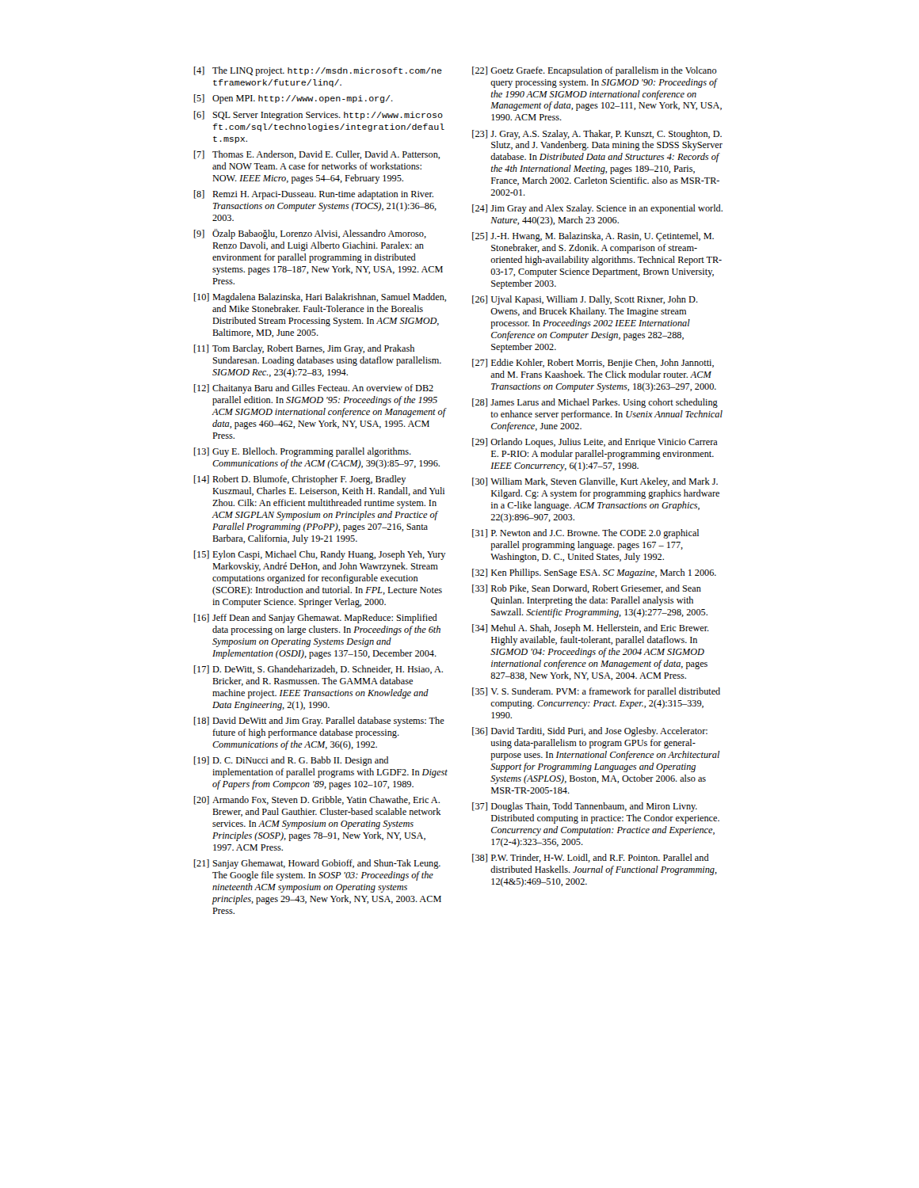[4] The LINQ project. http://msdn.microsoft.com/netframework/future/linq/.
[5] Open MPI. http://www.open-mpi.org/.
[6] SQL Server Integration Services. http://www.microsoft.com/sql/technologies/integration/default.mspx.
[7] Thomas E. Anderson, David E. Culler, David A. Patterson, and NOW Team. A case for networks of workstations: NOW. IEEE Micro, pages 54–64, February 1995.
[8] Remzi H. Arpaci-Dusseau. Run-time adaptation in River. Transactions on Computer Systems (TOCS), 21(1):36–86, 2003.
[9] Özalp Babaoğlu, Lorenzo Alvisi, Alessandro Amoroso, Renzo Davoli, and Luigi Alberto Giachini. Paralex: an environment for parallel programming in distributed systems. pages 178–187, New York, NY, USA, 1992. ACM Press.
[10] Magdalena Balazinska, Hari Balakrishnan, Samuel Madden, and Mike Stonebraker. Fault-Tolerance in the Borealis Distributed Stream Processing System. In ACM SIGMOD, Baltimore, MD, June 2005.
[11] Tom Barclay, Robert Barnes, Jim Gray, and Prakash Sundaresan. Loading databases using dataflow parallelism. SIGMOD Rec., 23(4):72–83, 1994.
[12] Chaitanya Baru and Gilles Fecteau. An overview of DB2 parallel edition. In SIGMOD '95: Proceedings of the 1995 ACM SIGMOD international conference on Management of data, pages 460–462, New York, NY, USA, 1995. ACM Press.
[13] Guy E. Blelloch. Programming parallel algorithms. Communications of the ACM (CACM), 39(3):85–97, 1996.
[14] Robert D. Blumofe, Christopher F. Joerg, Bradley Kuszmaul, Charles E. Leiserson, Keith H. Randall, and Yuli Zhou. Cilk: An efficient multithreaded runtime system. In ACM SIGPLAN Symposium on Principles and Practice of Parallel Programming (PPoPP), pages 207–216, Santa Barbara, California, July 19-21 1995.
[15] Eylon Caspi, Michael Chu, Randy Huang, Joseph Yeh, Yury Markovskiy, André DeHon, and John Wawrzynek. Stream computations organized for reconfigurable execution (SCORE): Introduction and tutorial. In FPL, Lecture Notes in Computer Science. Springer Verlag, 2000.
[16] Jeff Dean and Sanjay Ghemawat. MapReduce: Simplified data processing on large clusters. In Proceedings of the 6th Symposium on Operating Systems Design and Implementation (OSDI), pages 137–150, December 2004.
[17] D. DeWitt, S. Ghandeharizadeh, D. Schneider, H. Hsiao, A. Bricker, and R. Rasmussen. The GAMMA database machine project. IEEE Transactions on Knowledge and Data Engineering, 2(1), 1990.
[18] David DeWitt and Jim Gray. Parallel database systems: The future of high performance database processing. Communications of the ACM, 36(6), 1992.
[19] D. C. DiNucci and R. G. Babb II. Design and implementation of parallel programs with LGDF2. In Digest of Papers from Compcon '89, pages 102–107, 1989.
[20] Armando Fox, Steven D. Gribble, Yatin Chawathe, Eric A. Brewer, and Paul Gauthier. Cluster-based scalable network services. In ACM Symposium on Operating Systems Principles (SOSP), pages 78–91, New York, NY, USA, 1997. ACM Press.
[21] Sanjay Ghemawat, Howard Gobioff, and Shun-Tak Leung. The Google file system. In SOSP '03: Proceedings of the nineteenth ACM symposium on Operating systems principles, pages 29–43, New York, NY, USA, 2003. ACM Press.
[22] Goetz Graefe. Encapsulation of parallelism in the Volcano query processing system. In SIGMOD '90: Proceedings of the 1990 ACM SIGMOD international conference on Management of data, pages 102–111, New York, NY, USA, 1990. ACM Press.
[23] J. Gray, A.S. Szalay, A. Thakar, P. Kunszt, C. Stoughton, D. Slutz, and J. Vandenberg. Data mining the SDSS SkyServer database. In Distributed Data and Structures 4: Records of the 4th International Meeting, pages 189–210, Paris, France, March 2002. Carleton Scientific. also as MSR-TR-2002-01.
[24] Jim Gray and Alex Szalay. Science in an exponential world. Nature, 440(23), March 23 2006.
[25] J.-H. Hwang, M. Balazinska, A. Rasin, U. Çetintemel, M. Stonebraker, and S. Zdonik. A comparison of stream-oriented high-availability algorithms. Technical Report TR-03-17, Computer Science Department, Brown University, September 2003.
[26] Ujval Kapasi, William J. Dally, Scott Rixner, John D. Owens, and Brucek Khailany. The Imagine stream processor. In Proceedings 2002 IEEE International Conference on Computer Design, pages 282–288, September 2002.
[27] Eddie Kohler, Robert Morris, Benjie Chen, John Jannotti, and M. Frans Kaashoek. The Click modular router. ACM Transactions on Computer Systems, 18(3):263–297, 2000.
[28] James Larus and Michael Parkes. Using cohort scheduling to enhance server performance. In Usenix Annual Technical Conference, June 2002.
[29] Orlando Loques, Julius Leite, and Enrique Vinicio Carrera E. P-RIO: A modular parallel-programming environment. IEEE Concurrency, 6(1):47–57, 1998.
[30] William Mark, Steven Glanville, Kurt Akeley, and Mark J. Kilgard. Cg: A system for programming graphics hardware in a C-like language. ACM Transactions on Graphics, 22(3):896–907, 2003.
[31] P. Newton and J.C. Browne. The CODE 2.0 graphical parallel programming language. pages 167 – 177, Washington, D. C., United States, July 1992.
[32] Ken Phillips. SenSage ESA. SC Magazine, March 1 2006.
[33] Rob Pike, Sean Dorward, Robert Griesemer, and Sean Quinlan. Interpreting the data: Parallel analysis with Sawzall. Scientific Programming, 13(4):277–298, 2005.
[34] Mehul A. Shah, Joseph M. Hellerstein, and Eric Brewer. Highly available, fault-tolerant, parallel dataflows. In SIGMOD '04: Proceedings of the 2004 ACM SIGMOD international conference on Management of data, pages 827–838, New York, NY, USA, 2004. ACM Press.
[35] V. S. Sunderam. PVM: a framework for parallel distributed computing. Concurrency: Pract. Exper., 2(4):315–339, 1990.
[36] David Tarditi, Sidd Puri, and Jose Oglesby. Accelerator: using data-parallelism to program GPUs for general-purpose uses. In International Conference on Architectural Support for Programming Languages and Operating Systems (ASPLOS), Boston, MA, October 2006. also as MSR-TR-2005-184.
[37] Douglas Thain, Todd Tannenbaum, and Miron Livny. Distributed computing in practice: The Condor experience. Concurrency and Computation: Practice and Experience, 17(2-4):323–356, 2005.
[38] P.W. Trinder, H-W. Loidl, and R.F. Pointon. Parallel and distributed Haskells. Journal of Functional Programming, 12(4&5):469–510, 2002.